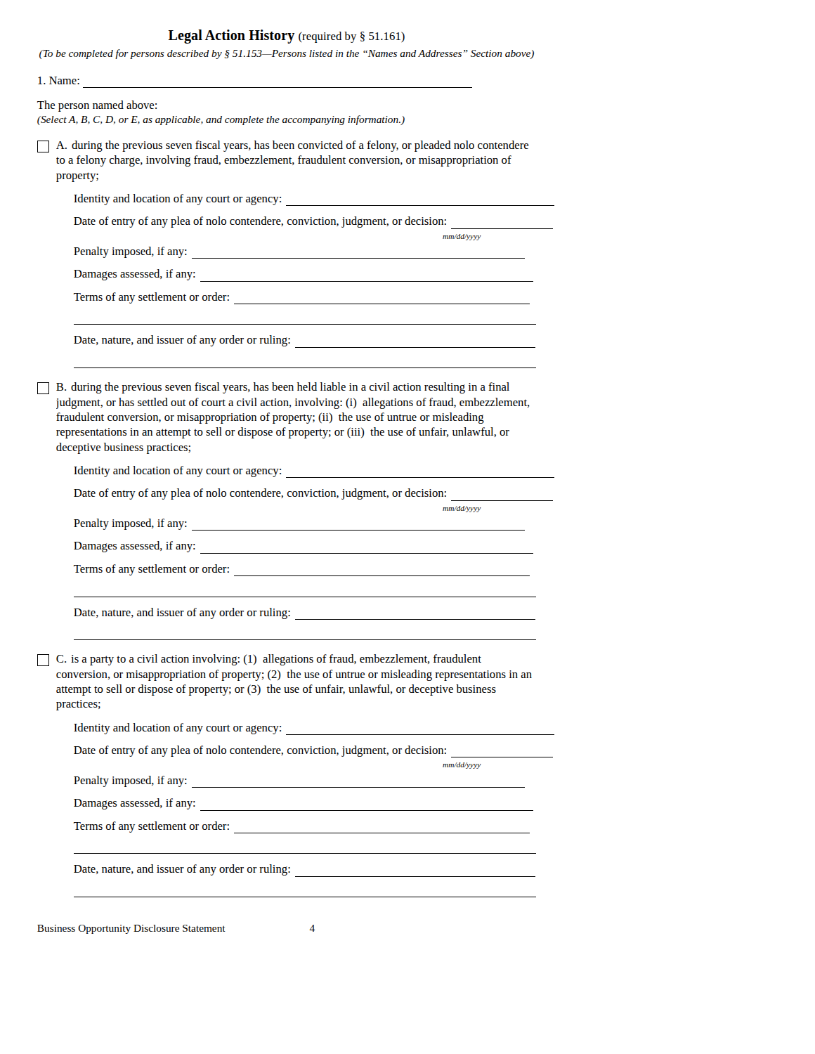Legal Action History (required by § 51.161)
(To be completed for persons described by § 51.153—Persons listed in the “Names and Addresses” Section above)
1. Name:
The person named above:
(Select A, B, C, D, or E, as applicable, and complete the accompanying information.)
A. during the previous seven fiscal years, has been convicted of a felony, or pleaded nolo contendere to a felony charge, involving fraud, embezzlement, fraudulent conversion, or misappropriation of property;
Identity and location of any court or agency:
Date of entry of any plea of nolo contendere, conviction, judgment, or decision:
mm/dd/yyyy
Penalty imposed, if any:
Damages assessed, if any:
Terms of any settlement or order:
Date, nature, and issuer of any order or ruling:
B. during the previous seven fiscal years, has been held liable in a civil action resulting in a final judgment, or has settled out of court a civil action, involving: (i) allegations of fraud, embezzlement, fraudulent conversion, or misappropriation of property; (ii) the use of untrue or misleading representations in an attempt to sell or dispose of property; or (iii) the use of unfair, unlawful, or deceptive business practices;
Identity and location of any court or agency:
Date of entry of any plea of nolo contendere, conviction, judgment, or decision:
mm/dd/yyyy
Penalty imposed, if any:
Damages assessed, if any:
Terms of any settlement or order:
Date, nature, and issuer of any order or ruling:
C. is a party to a civil action involving: (1) allegations of fraud, embezzlement, fraudulent conversion, or misappropriation of property; (2) the use of untrue or misleading representations in an attempt to sell or dispose of property; or (3) the use of unfair, unlawful, or deceptive business practices;
Identity and location of any court or agency:
Date of entry of any plea of nolo contendere, conviction, judgment, or decision:
mm/dd/yyyy
Penalty imposed, if any:
Damages assessed, if any:
Terms of any settlement or order:
Date, nature, and issuer of any order or ruling:
Business Opportunity Disclosure Statement 4